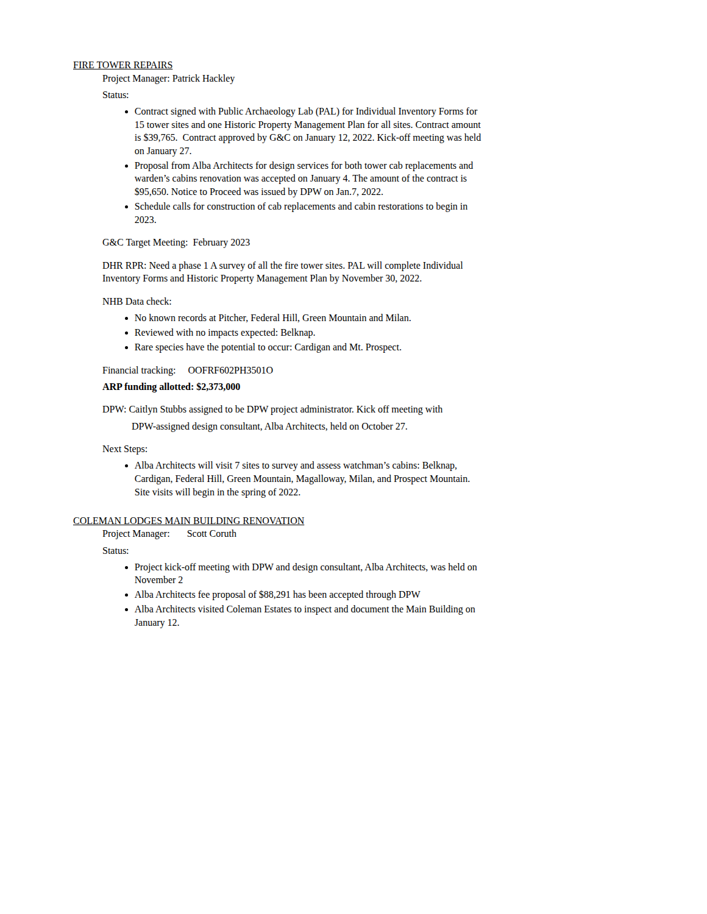FIRE TOWER REPAIRS
Project Manager: Patrick Hackley
Status:
Contract signed with Public Archaeology Lab (PAL) for Individual Inventory Forms for 15 tower sites and one Historic Property Management Plan for all sites. Contract amount is $39,765. Contract approved by G&C on January 12, 2022. Kick-off meeting was held on January 27.
Proposal from Alba Architects for design services for both tower cab replacements and warden’s cabins renovation was accepted on January 4. The amount of the contract is $95,650. Notice to Proceed was issued by DPW on Jan.7, 2022.
Schedule calls for construction of cab replacements and cabin restorations to begin in 2023.
G&C Target Meeting: February 2023
DHR RPR: Need a phase 1 A survey of all the fire tower sites. PAL will complete Individual Inventory Forms and Historic Property Management Plan by November 30, 2022.
NHB Data check:
No known records at Pitcher, Federal Hill, Green Mountain and Milan.
Reviewed with no impacts expected: Belknap.
Rare species have the potential to occur: Cardigan and Mt. Prospect.
Financial tracking: OOFRF602PH3501O
ARP funding allotted: $2,373,000
DPW: Caitlyn Stubbs assigned to be DPW project administrator. Kick off meeting with
DPW-assigned design consultant, Alba Architects, held on October 27.
Next Steps:
Alba Architects will visit 7 sites to survey and assess watchman’s cabins: Belknap, Cardigan, Federal Hill, Green Mountain, Magalloway, Milan, and Prospect Mountain. Site visits will begin in the spring of 2022.
COLEMAN LODGES MAIN BUILDING RENOVATION
Project Manager: Scott Coruth
Status:
Project kick-off meeting with DPW and design consultant, Alba Architects, was held on November 2
Alba Architects fee proposal of $88,291 has been accepted through DPW
Alba Architects visited Coleman Estates to inspect and document the Main Building on January 12.